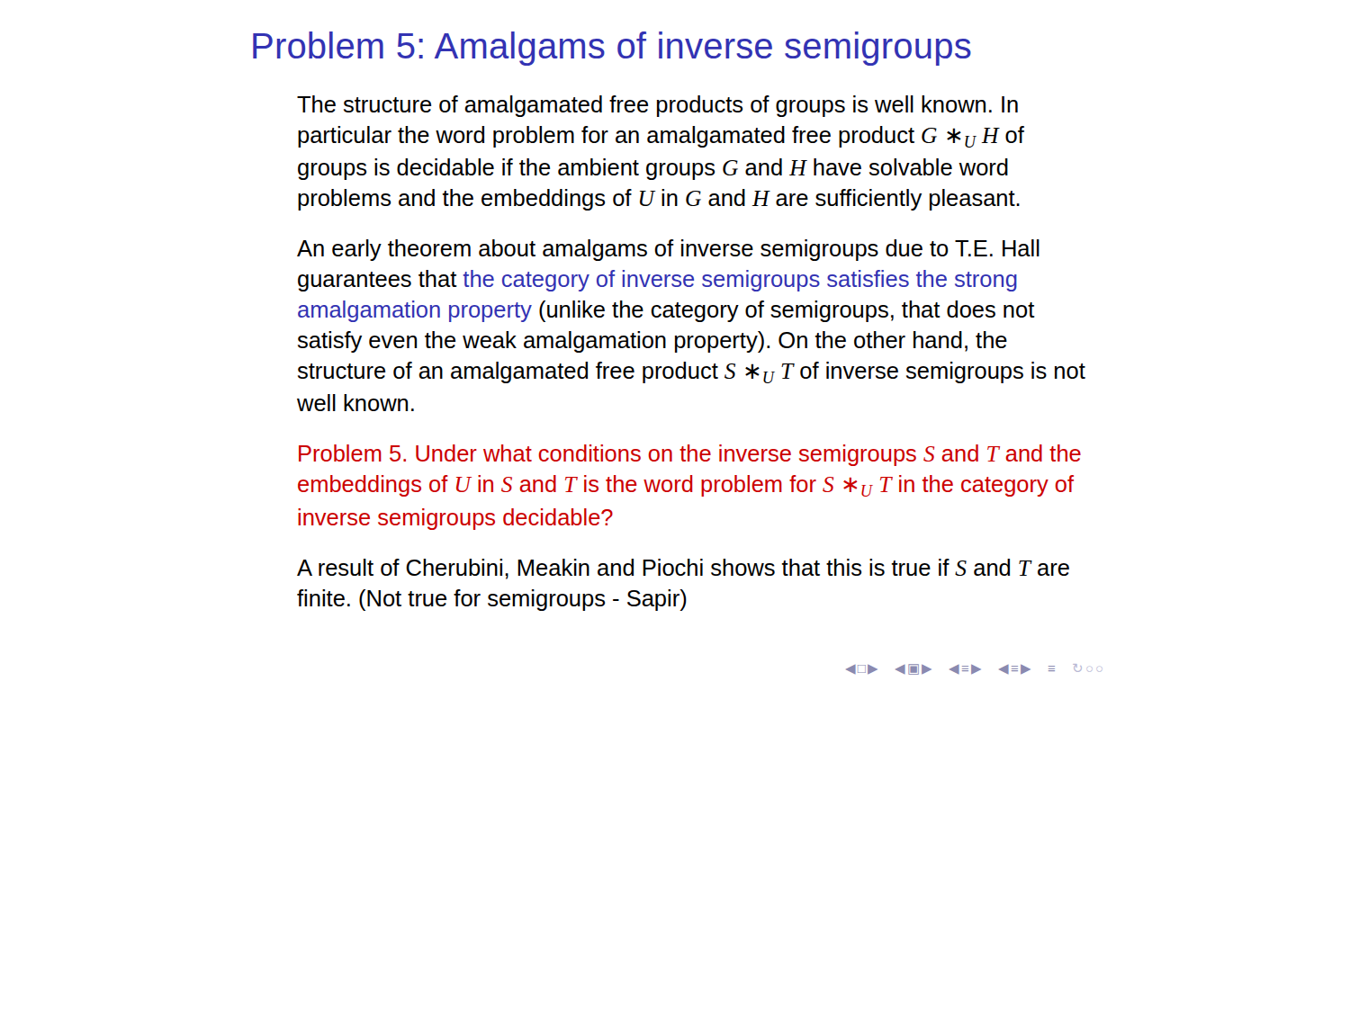Problem 5: Amalgams of inverse semigroups
The structure of amalgamated free products of groups is well known. In particular the word problem for an amalgamated free product G ∗U H of groups is decidable if the ambient groups G and H have solvable word problems and the embeddings of U in G and H are sufficiently pleasant.
An early theorem about amalgams of inverse semigroups due to T.E. Hall guarantees that the category of inverse semigroups satisfies the strong amalgamation property (unlike the category of semigroups, that does not satisfy even the weak amalgamation property). On the other hand, the structure of an amalgamated free product S ∗U T of inverse semigroups is not well known.
Problem 5. Under what conditions on the inverse semigroups S and T and the embeddings of U in S and T is the word problem for S ∗U T in the category of inverse semigroups decidable?
A result of Cherubini, Meakin and Piochi shows that this is true if S and T are finite. (Not true for semigroups - Sapir)
◀□▶ ◀▣▶ ◀≡▶ ◀≡▶ ≡ ↻○○